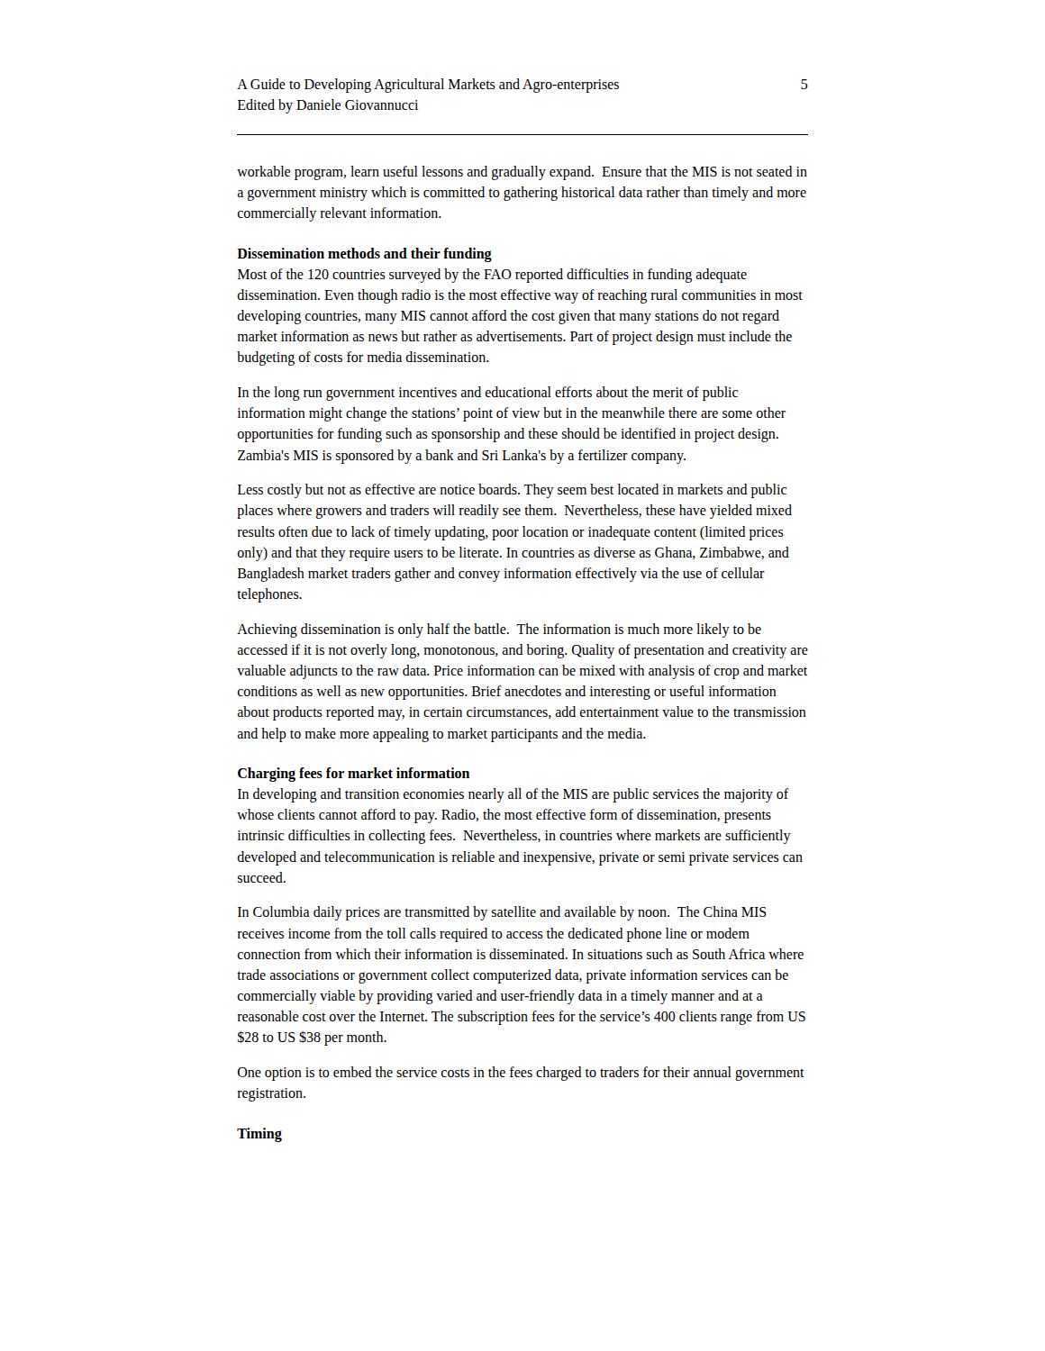A Guide to Developing Agricultural Markets and Agro-enterprises Edited by Daniele Giovannucci
5
workable program, learn useful lessons and gradually expand. Ensure that the MIS is not seated in a government ministry which is committed to gathering historical data rather than timely and more commercially relevant information.
Dissemination methods and their funding
Most of the 120 countries surveyed by the FAO reported difficulties in funding adequate dissemination. Even though radio is the most effective way of reaching rural communities in most developing countries, many MIS cannot afford the cost given that many stations do not regard market information as news but rather as advertisements. Part of project design must include the budgeting of costs for media dissemination.
In the long run government incentives and educational efforts about the merit of public information might change the stations’ point of view but in the meanwhile there are some other opportunities for funding such as sponsorship and these should be identified in project design. Zambia's MIS is sponsored by a bank and Sri Lanka's by a fertilizer company.
Less costly but not as effective are notice boards. They seem best located in markets and public places where growers and traders will readily see them. Nevertheless, these have yielded mixed results often due to lack of timely updating, poor location or inadequate content (limited prices only) and that they require users to be literate. In countries as diverse as Ghana, Zimbabwe, and Bangladesh market traders gather and convey information effectively via the use of cellular telephones.
Achieving dissemination is only half the battle. The information is much more likely to be accessed if it is not overly long, monotonous, and boring. Quality of presentation and creativity are valuable adjuncts to the raw data. Price information can be mixed with analysis of crop and market conditions as well as new opportunities. Brief anecdotes and interesting or useful information about products reported may, in certain circumstances, add entertainment value to the transmission and help to make more appealing to market participants and the media.
Charging fees for market information
In developing and transition economies nearly all of the MIS are public services the majority of whose clients cannot afford to pay. Radio, the most effective form of dissemination, presents intrinsic difficulties in collecting fees. Nevertheless, in countries where markets are sufficiently developed and telecommunication is reliable and inexpensive, private or semi private services can succeed.
In Columbia daily prices are transmitted by satellite and available by noon. The China MIS receives income from the toll calls required to access the dedicated phone line or modem connection from which their information is disseminated. In situations such as South Africa where trade associations or government collect computerized data, private information services can be commercially viable by providing varied and user-friendly data in a timely manner and at a reasonable cost over the Internet. The subscription fees for the service’s 400 clients range from US $28 to US $38 per month.
One option is to embed the service costs in the fees charged to traders for their annual government registration.
Timing